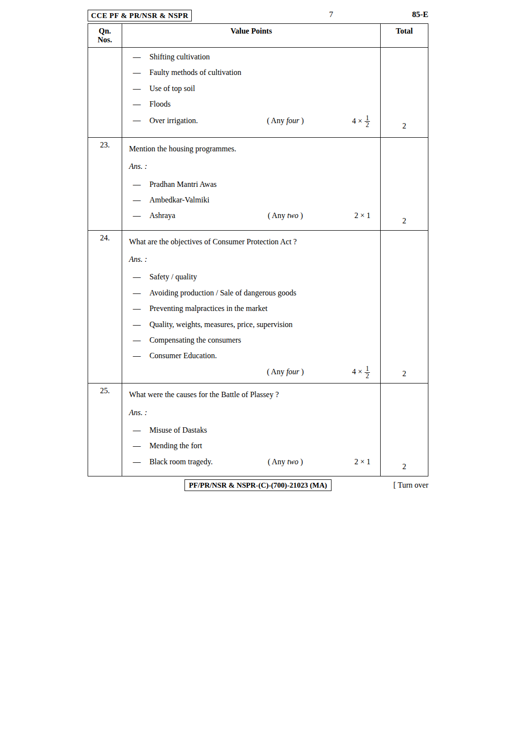CCE PF & PR/NSR & NSPR
7
85-E
| Qn. Nos. | Value Points | Total |
| --- | --- | --- |
| | Shifting cultivation Faulty methods of cultivation Use of top soil Floods Over irrigation. ( Any four ) 4 × 1 2 | 2 |
| 23. | Mention the housing programmes. Ans. : Pradhan Mantri Awas Ambedkar-Valmiki Ashraya ( Any two ) 2 × 1 | 2 |
| 24. | What are the objectives of Consumer Protection Act ? Ans. : Safety / quality Avoiding production / Sale of dangerous goods Preventing malpractices in the market Quality, weights, measures, price, supervision Compensating the consumers Consumer Education. ( Any four ) 4 × 1 2 | 2 |
| 25. | What were the causes for the Battle of Plassey ? Ans. : Misuse of Dastaks Mending the fort Black room tragedy. ( Any two ) 2 × 1 | 2 |
PF/PR/NSR & NSPR-(C)-(700)-21023 (MA)
[ Turn over